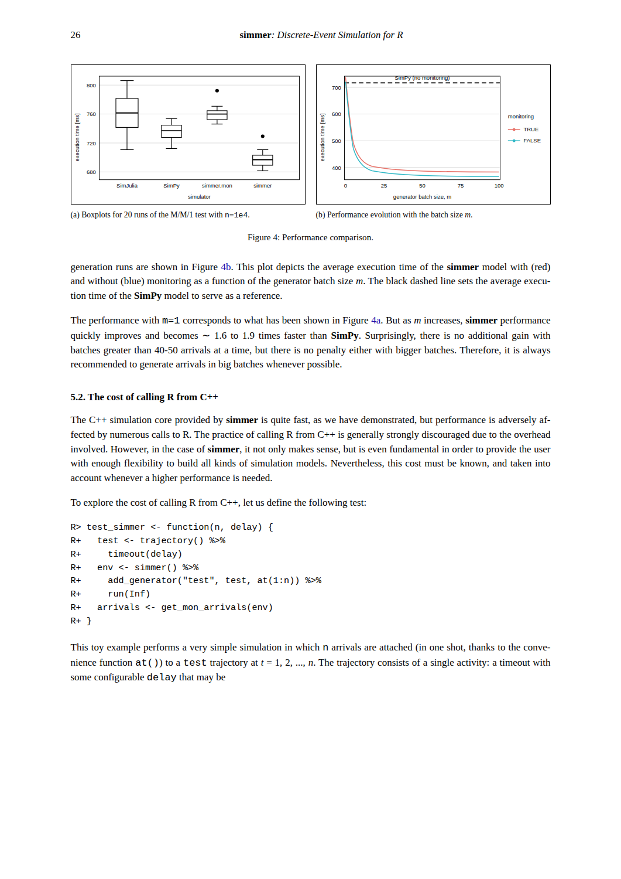26
simmer: Discrete-Event Simulation for R
Boxplots for 20 runs of the M/M/1 test with n=1e4 Execution time in milliseconds for SimJulia, SimPy, simmer.mon and simmer. simmer is fastest around 695 ms; simmer.mon around 762 ms; SimPy around 730 ms; SimJulia around 742 ms with wide spread. execution time [ms] 800 760 720 680 SimJulia SimPy simmer.mon simmer simulator
Performance evolution with the batch size m Execution time decreases sharply as generator batch size m increases, flattening near 430 ms with monitoring TRUE and near 380 ms with monitoring FALSE. A dashed horizontal line marks SimPy (no monitoring) near 720 ms. execution time [ms] 700 600 500 400 SimPy (no monitoring) 0 25 50 75 100 generator batch size, m monitoring TRUE FALSE
(a) Boxplots for 20 runs of the M/M/1 test with n=1e4.
(b) Performance evolution with the batch size m.
Figure 4: Performance comparison.
generation runs are shown in Figure 4b. This plot depicts the average execution time of the simmer model with (red) and without (blue) monitoring as a function of the generator batch size m. The black dashed line sets the average execution time of the SimPy model to serve as a reference.
The performance with m=1 corresponds to what has been shown in Figure 4a. But as m increases, simmer performance quickly improves and becomes ∼ 1.6 to 1.9 times faster than SimPy. Surprisingly, there is no additional gain with batches greater than 40-50 arrivals at a time, but there is no penalty either with bigger batches. Therefore, it is always recommended to generate arrivals in big batches whenever possible.
5.2. The cost of calling R from C++
The C++ simulation core provided by simmer is quite fast, as we have demonstrated, but performance is adversely affected by numerous calls to R. The practice of calling R from C++ is generally strongly discouraged due to the overhead involved. However, in the case of simmer, it not only makes sense, but is even fundamental in order to provide the user with enough flexibility to build all kinds of simulation models. Nevertheless, this cost must be known, and taken into account whenever a higher performance is needed.
To explore the cost of calling R from C++, let us define the following test:
R> test_simmer <- function(n, delay) {
R+   test <- trajectory() %>%
R+     timeout(delay)
R+   env <- simmer() %>%
R+     add_generator("test", test, at(1:n)) %>%
R+     run(Inf)
R+   arrivals <- get_mon_arrivals(env)
R+ }
This toy example performs a very simple simulation in which n arrivals are attached (in one shot, thanks to the convenience function at()) to a test trajectory at t = 1, 2, ..., n. The trajectory consists of a single activity: a timeout with some configurable delay that may be